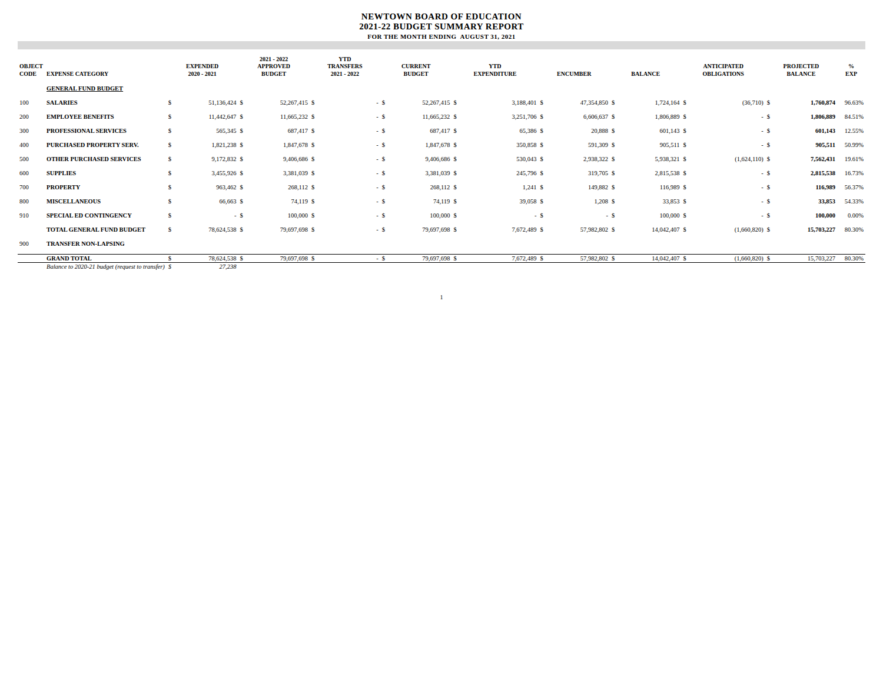NEWTOWN BOARD OF EDUCATION
2021-22 BUDGET SUMMARY REPORT
FOR THE MONTH ENDING AUGUST 31, 2021
| OBJECT | | EXPENDED | 2021 - 2022 APPROVED | YTD TRANSFERS | CURRENT | YTD | | | ANTICIPATED | PROJECTED | % |
| --- | --- | --- | --- | --- | --- | --- | --- | --- | --- | --- | --- |
| CODE | EXPENSE CATEGORY | 2020 - 2021 | BUDGET | 2021 - 2022 | BUDGET | EXPENDITURE | ENCUMBER | BALANCE | OBLIGATIONS | BALANCE | EXP |
| | GENERAL FUND BUDGET | |
| 100 | SALARIES | $ | 51,136,424 | $ | 52,267,415 | $ | - | $ | 52,267,415 | $ | 3,188,401 | $ | 47,354,850 | $ | 1,724,164 | $ | (36,710) | $ | 1,760,874 | 96.63% |
| 200 | EMPLOYEE BENEFITS | $ | 11,442,647 | $ | 11,665,232 | $ | - | $ | 11,665,232 | $ | 3,251,706 | $ | 6,606,637 | $ | 1,806,889 | $ | - | $ | 1,806,889 | 84.51% |
| 300 | PROFESSIONAL SERVICES | $ | 565,345 | $ | 687,417 | $ | - | $ | 687,417 | $ | 65,386 | $ | 20,888 | $ | 601,143 | $ | - | $ | 601,143 | 12.55% |
| 400 | PURCHASED PROPERTY SERV. | $ | 1,821,238 | $ | 1,847,678 | $ | - | $ | 1,847,678 | $ | 350,858 | $ | 591,309 | $ | 905,511 | $ | - | $ | 905,511 | 50.99% |
| 500 | OTHER PURCHASED SERVICES | $ | 9,172,832 | $ | 9,406,686 | $ | - | $ | 9,406,686 | $ | 530,043 | $ | 2,938,322 | $ | 5,938,321 | $ | (1,624,110) | $ | 7,562,431 | 19.61% |
| 600 | SUPPLIES | $ | 3,455,926 | $ | 3,381,039 | $ | - | $ | 3,381,039 | $ | 245,796 | $ | 319,705 | $ | 2,815,538 | $ | - | $ | 2,815,538 | 16.73% |
| 700 | PROPERTY | $ | 963,462 | $ | 268,112 | $ | - | $ | 268,112 | $ | 1,241 | $ | 149,882 | $ | 116,989 | $ | - | $ | 116,989 | 56.37% |
| 800 | MISCELLANEOUS | $ | 66,663 | $ | 74,119 | $ | - | $ | 74,119 | $ | 39,058 | $ | 1,208 | $ | 33,853 | $ | - | $ | 33,853 | 54.33% |
| 910 | SPECIAL ED CONTINGENCY | $ | - | $ | 100,000 | $ | - | $ | 100,000 | $ | - | $ | - | $ | 100,000 | $ | - | $ | 100,000 | 0.00% |
| | TOTAL GENERAL FUND BUDGET | $ | 78,624,538 | $ | 79,697,698 | $ | - | $ | 79,697,698 | $ | 7,672,489 | $ | 57,982,802 | $ | 14,042,407 | $ | (1,660,820) | $ | 15,703,227 | 80.30% |
| 900 | TRANSFER NON-LAPSING | |
| | GRAND TOTAL | $ | 78,624,538 | $ | 79,697,698 | $ | - | $ | 79,697,698 | $ | 7,672,489 | $ | 57,982,802 | $ | 14,042,407 | $ | (1,660,820) | $ | 15,703,227 | 80.30% |
| | Balance to 2020-21 budget (request to transfer) | $ | 27,238 | |
1